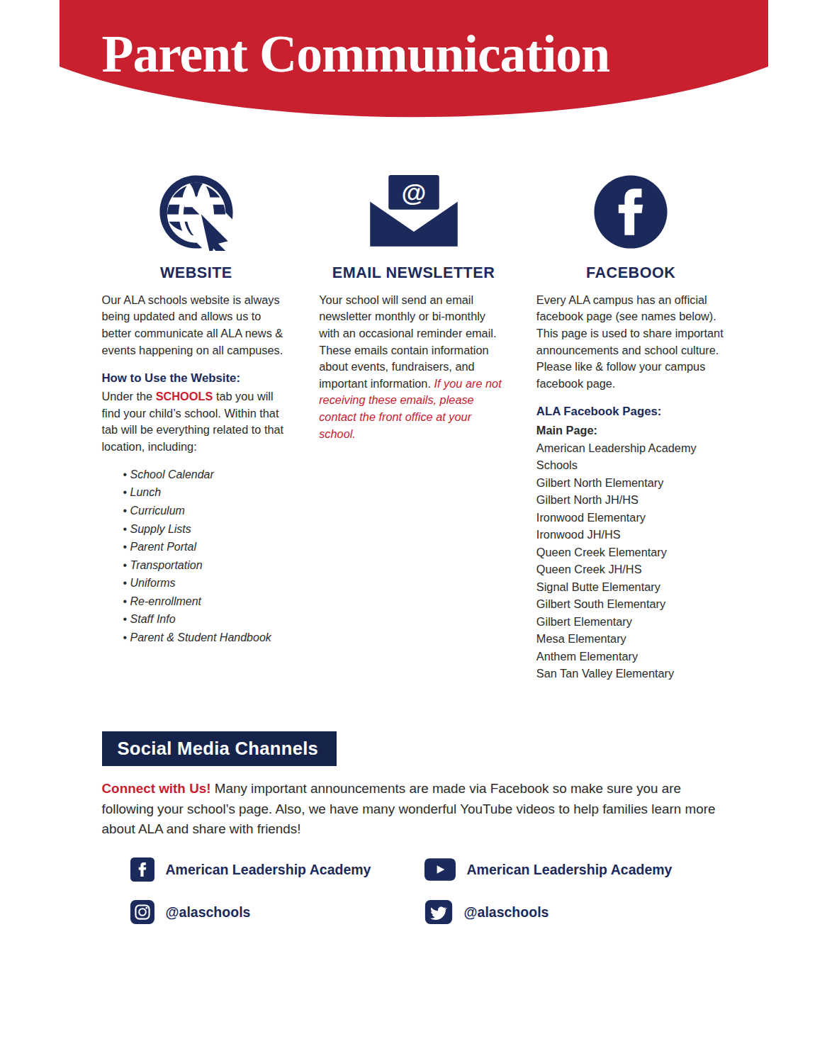Parent Communication
WEBSITE
Our ALA schools website is always being updated and allows us to better communicate all ALA news & events happening on all campuses.
How to Use the Website:
Under the SCHOOLS tab you will find your child’s school. Within that tab will be everything related to that location, including:
School Calendar
Lunch
Curriculum
Supply Lists
Parent Portal
Transportation
Uniforms
Re-enrollment
Staff Info
Parent & Student Handbook
@
EMAIL NEWSLETTER
Your school will send an email newsletter monthly or bi-monthly with an occasional reminder email. These emails contain information about events, fundraisers, and important information. If you are not receiving these emails, please contact the front office at your school.
FACEBOOK
Every ALA campus has an official facebook page (see names below). This page is used to share important announcements and school culture. Please like & follow your campus facebook page.
ALA Facebook Pages:
Main Page:
American Leadership Academy Schools
Gilbert North Elementary
Gilbert North JH/HS
Ironwood Elementary
Ironwood JH/HS
Queen Creek Elementary
Queen Creek JH/HS
Signal Butte Elementary
Gilbert South Elementary
Gilbert Elementary
Mesa Elementary
Anthem Elementary
San Tan Valley Elementary
Social Media Channels
Connect with Us! Many important announcements are made via Facebook so make sure you are following your school’s page. Also, we have many wonderful YouTube videos to help families learn more about ALA and share with friends!
American Leadership Academy
American Leadership Academy
@alaschools
@alaschools